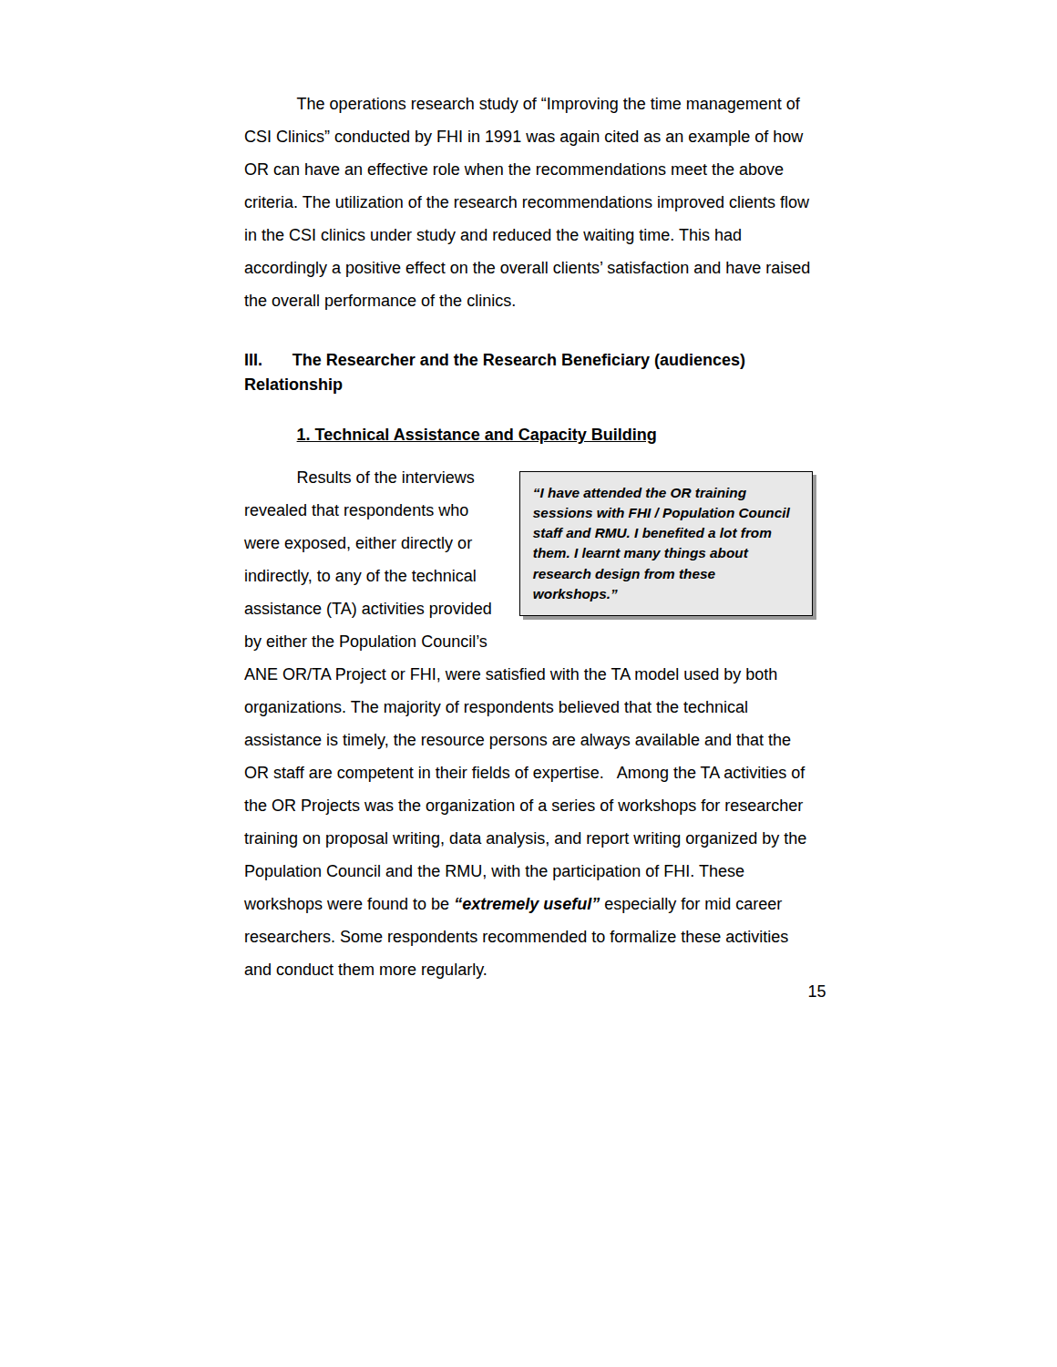The operations research study of “Improving the time management of CSI Clinics” conducted by FHI in 1991 was again cited as an example of how OR can have an effective role when the recommendations meet the above criteria. The utilization of the research recommendations improved clients flow in the CSI clinics under study and reduced the waiting time. This had accordingly a positive effect on the overall clients’ satisfaction and have raised the overall performance of the clinics.
III. The Researcher and the Research Beneficiary (audiences) Relationship
1. Technical Assistance and Capacity Building
“I have attended the OR training sessions with FHI / Population Council staff and RMU. I benefited a lot from them. I learnt many things about research design from these workshops.”
Results of the interviews revealed that respondents who were exposed, either directly or indirectly, to any of the technical assistance (TA) activities provided by either the Population Council’s ANE OR/TA Project or FHI, were satisfied with the TA model used by both organizations. The majority of respondents believed that the technical assistance is timely, the resource persons are always available and that the OR staff are competent in their fields of expertise. Among the TA activities of the OR Projects was the organization of a series of workshops for researcher training on proposal writing, data analysis, and report writing organized by the Population Council and the RMU, with the participation of FHI. These workshops were found to be “extremely useful” especially for mid career researchers. Some respondents recommended to formalize these activities and conduct them more regularly.
15